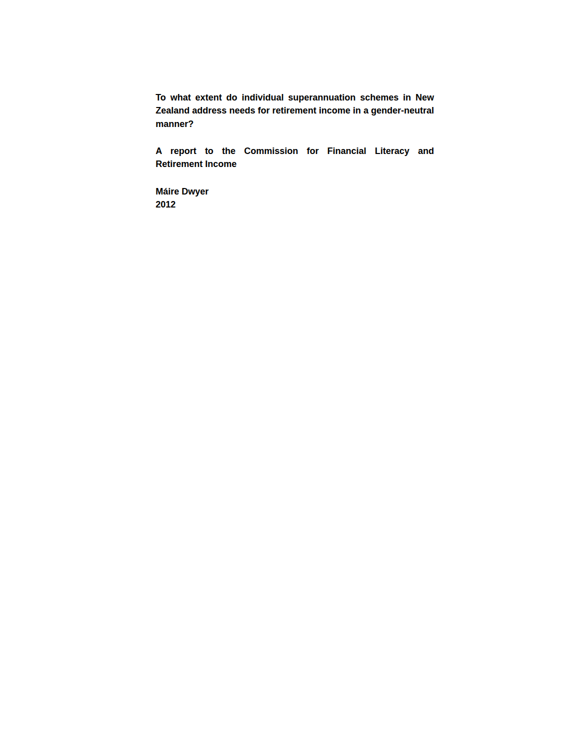To what extent do individual superannuation schemes in New Zealand address needs for retirement income in a gender-neutral manner?
A report to the Commission for Financial Literacy and Retirement Income
Máire Dwyer 2012